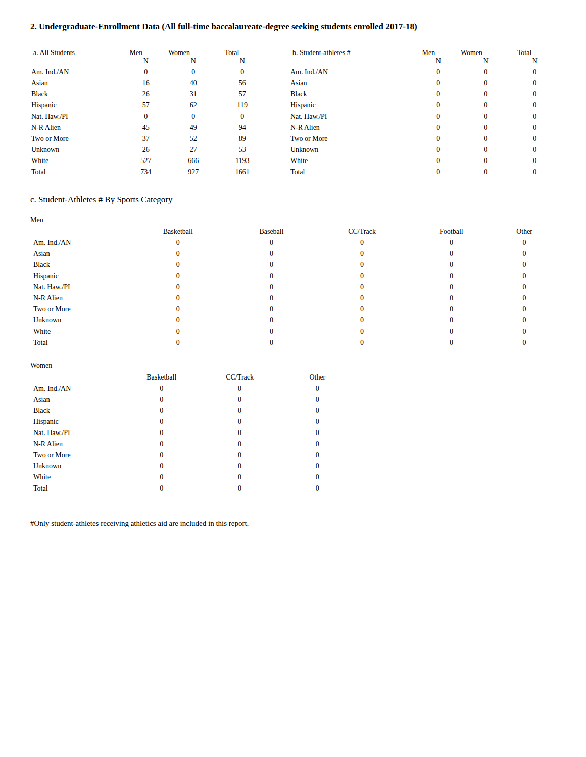2. Undergraduate-Enrollment Data (All full-time baccalaureate-degree seeking students enrolled 2017-18)
| a. All Students | Men | Women | Total | | b. Student-athletes # | Men | Women | Total |
| | N | N | N | | | N | N | N |
| Am. Ind./AN | 0 | 0 | 0 | | Am. Ind./AN | 0 | 0 | 0 |
| Asian | 16 | 40 | 56 | | Asian | 0 | 0 | 0 |
| Black | 26 | 31 | 57 | | Black | 0 | 0 | 0 |
| Hispanic | 57 | 62 | 119 | | Hispanic | 0 | 0 | 0 |
| Nat. Haw./PI | 0 | 0 | 0 | | Nat. Haw./PI | 0 | 0 | 0 |
| N-R Alien | 45 | 49 | 94 | | N-R Alien | 0 | 0 | 0 |
| Two or More | 37 | 52 | 89 | | Two or More | 0 | 0 | 0 |
| Unknown | 26 | 27 | 53 | | Unknown | 0 | 0 | 0 |
| White | 527 | 666 | 1193 | | White | 0 | 0 | 0 |
| Total | 734 | 927 | 1661 | | Total | 0 | 0 | 0 |
c. Student-Athletes # By Sports Category
Men
| | Basketball | Baseball | CC/Track | Football | Other |
| Am. Ind./AN | 0 | 0 | 0 | 0 | 0 |
| Asian | 0 | 0 | 0 | 0 | 0 |
| Black | 0 | 0 | 0 | 0 | 0 |
| Hispanic | 0 | 0 | 0 | 0 | 0 |
| Nat. Haw./PI | 0 | 0 | 0 | 0 | 0 |
| N-R Alien | 0 | 0 | 0 | 0 | 0 |
| Two or More | 0 | 0 | 0 | 0 | 0 |
| Unknown | 0 | 0 | 0 | 0 | 0 |
| White | 0 | 0 | 0 | 0 | 0 |
| Total | 0 | 0 | 0 | 0 | 0 |
Women
| | Basketball | CC/Track | Other |
| Am. Ind./AN | 0 | 0 | 0 |
| Asian | 0 | 0 | 0 |
| Black | 0 | 0 | 0 |
| Hispanic | 0 | 0 | 0 |
| Nat. Haw./PI | 0 | 0 | 0 |
| N-R Alien | 0 | 0 | 0 |
| Two or More | 0 | 0 | 0 |
| Unknown | 0 | 0 | 0 |
| White | 0 | 0 | 0 |
| Total | 0 | 0 | 0 |
#Only student-athletes receiving athletics aid are included in this report.